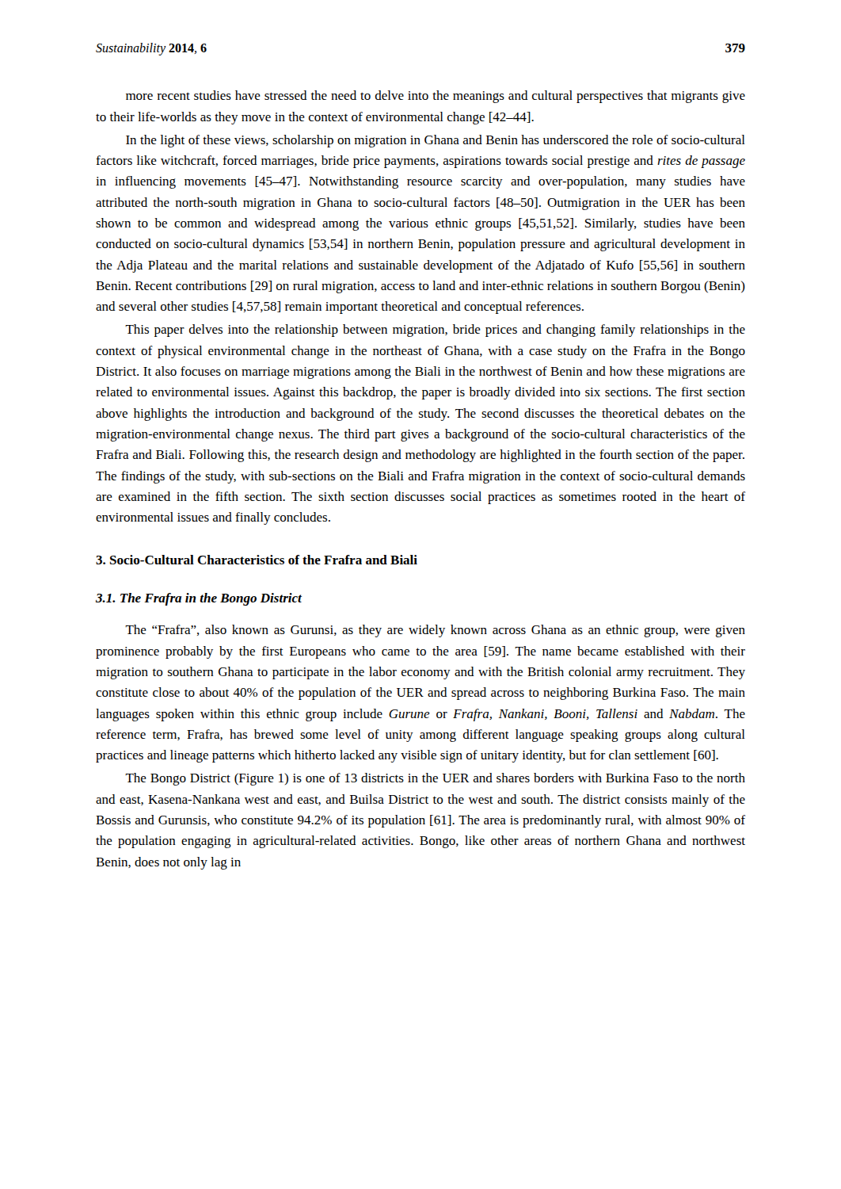Sustainability 2014, 6 379
more recent studies have stressed the need to delve into the meanings and cultural perspectives that migrants give to their life-worlds as they move in the context of environmental change [42–44].
In the light of these views, scholarship on migration in Ghana and Benin has underscored the role of socio-cultural factors like witchcraft, forced marriages, bride price payments, aspirations towards social prestige and rites de passage in influencing movements [45–47]. Notwithstanding resource scarcity and over-population, many studies have attributed the north-south migration in Ghana to socio-cultural factors [48–50]. Outmigration in the UER has been shown to be common and widespread among the various ethnic groups [45,51,52]. Similarly, studies have been conducted on socio-cultural dynamics [53,54] in northern Benin, population pressure and agricultural development in the Adja Plateau and the marital relations and sustainable development of the Adjatado of Kufo [55,56] in southern Benin. Recent contributions [29] on rural migration, access to land and inter-ethnic relations in southern Borgou (Benin) and several other studies [4,57,58] remain important theoretical and conceptual references.
This paper delves into the relationship between migration, bride prices and changing family relationships in the context of physical environmental change in the northeast of Ghana, with a case study on the Frafra in the Bongo District. It also focuses on marriage migrations among the Biali in the northwest of Benin and how these migrations are related to environmental issues. Against this backdrop, the paper is broadly divided into six sections. The first section above highlights the introduction and background of the study. The second discusses the theoretical debates on the migration-environmental change nexus. The third part gives a background of the socio-cultural characteristics of the Frafra and Biali. Following this, the research design and methodology are highlighted in the fourth section of the paper. The findings of the study, with sub-sections on the Biali and Frafra migration in the context of socio-cultural demands are examined in the fifth section. The sixth section discusses social practices as sometimes rooted in the heart of environmental issues and finally concludes.
3. Socio-Cultural Characteristics of the Frafra and Biali
3.1. The Frafra in the Bongo District
The “Frafra”, also known as Gurunsi, as they are widely known across Ghana as an ethnic group, were given prominence probably by the first Europeans who came to the area [59]. The name became established with their migration to southern Ghana to participate in the labor economy and with the British colonial army recruitment. They constitute close to about 40% of the population of the UER and spread across to neighboring Burkina Faso. The main languages spoken within this ethnic group include Gurune or Frafra, Nankani, Booni, Tallensi and Nabdam. The reference term, Frafra, has brewed some level of unity among different language speaking groups along cultural practices and lineage patterns which hitherto lacked any visible sign of unitary identity, but for clan settlement [60].
The Bongo District (Figure 1) is one of 13 districts in the UER and shares borders with Burkina Faso to the north and east, Kasena-Nankana west and east, and Builsa District to the west and south. The district consists mainly of the Bossis and Gurunsis, who constitute 94.2% of its population [61]. The area is predominantly rural, with almost 90% of the population engaging in agricultural-related activities. Bongo, like other areas of northern Ghana and northwest Benin, does not only lag in